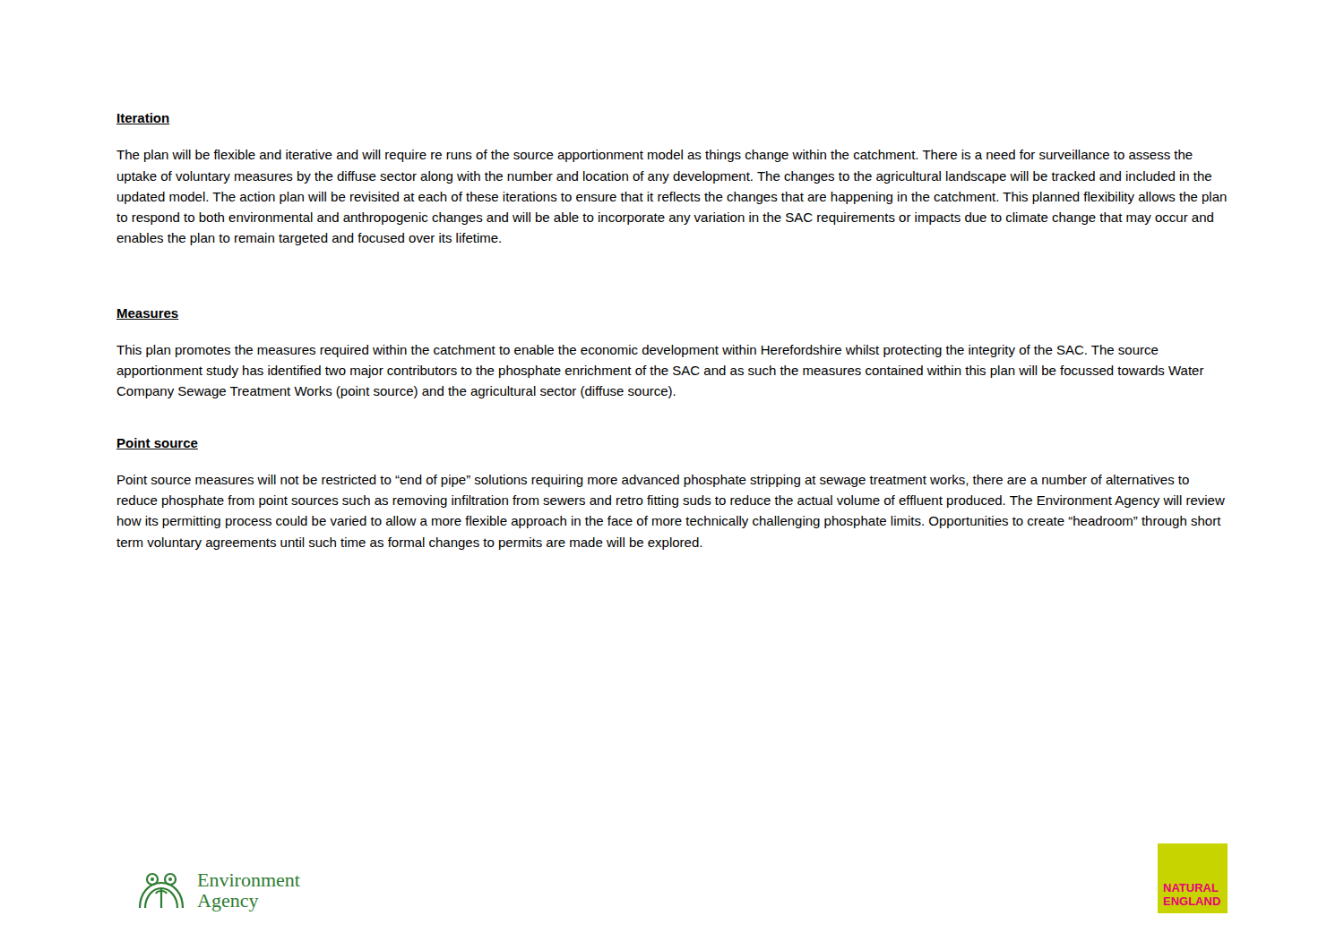Iteration
The plan will be flexible and iterative and will require re runs of the source apportionment model as things change within the catchment. There is a need for surveillance to assess the uptake of voluntary measures by the diffuse sector along with the number and location of any development. The changes to the agricultural landscape will be tracked and included in the updated model. The action plan will be revisited at each of these iterations to ensure that it reflects the changes that are happening in the catchment. This planned flexibility allows the plan to respond to both environmental and anthropogenic changes and will be able to incorporate any variation in the SAC requirements or impacts due to climate change that may occur and enables the plan to remain targeted and focused over its lifetime.
Measures
This plan promotes the measures required within the catchment to enable the economic development within Herefordshire whilst protecting the integrity of the SAC. The source apportionment study has identified two major contributors to the phosphate enrichment of the SAC and as such the measures contained within this plan will be focussed towards Water Company Sewage Treatment Works (point source) and the agricultural sector (diffuse source).
Point source
Point source measures will not be restricted to “end of pipe” solutions requiring more advanced phosphate stripping at sewage treatment works, there are a number of alternatives to reduce phosphate from point sources such as removing infiltration from sewers and retro fitting suds to reduce the actual volume of effluent produced. The Environment Agency will review how its permitting process could be varied to allow a more flexible approach in the face of more technically challenging phosphate limits. Opportunities to create “headroom” through short term voluntary agreements until such time as formal changes to permits are made will be explored.
Environment
Agency
NATURAL
ENGLAND